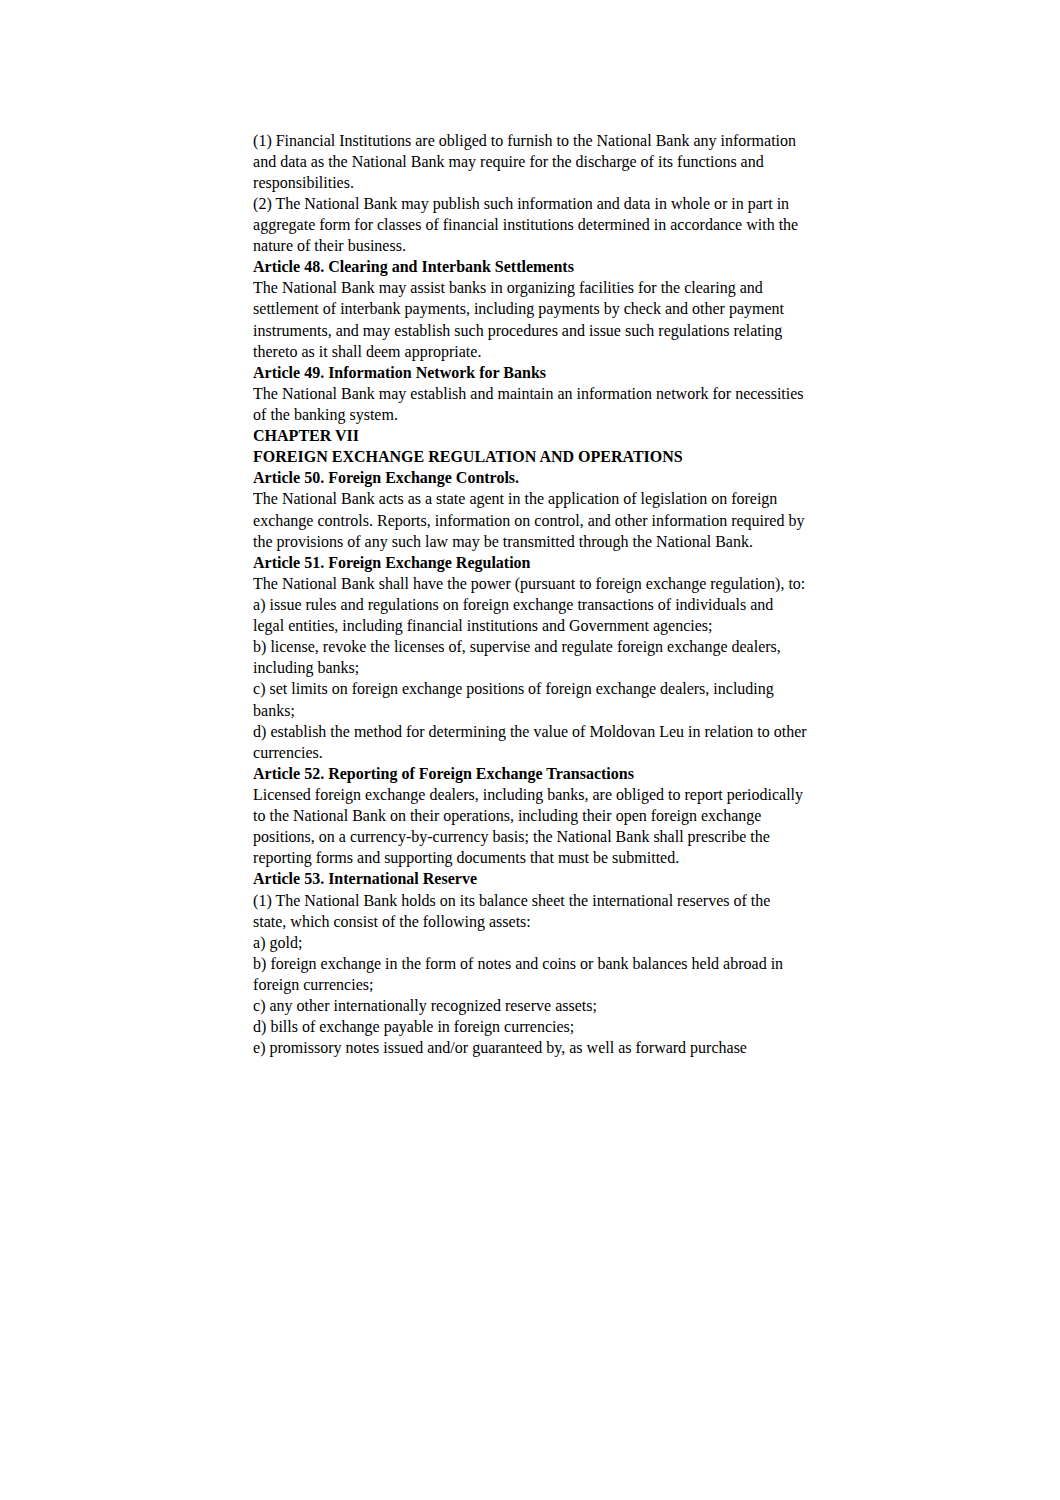(1) Financial Institutions are obliged to furnish to the National Bank any information and data as the National Bank may require for the discharge of its functions and responsibilities.
(2) The National Bank may publish such information and data in whole or in part in aggregate form for classes of financial institutions determined in accordance with the nature of their business.
Article 48. Clearing and Interbank Settlements
The National Bank may assist banks in organizing facilities for the clearing and settlement of interbank payments, including payments by check and other payment instruments, and may establish such procedures and issue such regulations relating thereto as it shall deem appropriate.
Article 49. Information Network for Banks
The National Bank may establish and maintain an information network for necessities of the banking system.
CHAPTER VII
FOREIGN EXCHANGE REGULATION AND OPERATIONS
Article 50. Foreign Exchange Controls.
The National Bank acts as a state agent in the application of legislation on foreign exchange controls. Reports, information on control, and other information required by the provisions of any such law may be transmitted through the National Bank.
Article 51. Foreign Exchange Regulation
The National Bank shall have the power (pursuant to foreign exchange regulation), to:
a) issue rules and regulations on foreign exchange transactions of individuals and legal entities, including financial institutions and Government agencies;
b) license, revoke the licenses of, supervise and regulate foreign exchange dealers, including banks;
c) set limits on foreign exchange positions of foreign exchange dealers, including banks;
d) establish the method for determining the value of Moldovan Leu in relation to other currencies.
Article 52. Reporting of Foreign Exchange Transactions
Licensed foreign exchange dealers, including banks, are obliged to report periodically to the National Bank on their operations, including their open foreign exchange positions, on a currency-by-currency basis; the National Bank shall prescribe the reporting forms and supporting documents that must be submitted.
Article 53. International Reserve
(1) The National Bank holds on its balance sheet the international reserves of the state, which consist of the following assets:
a) gold;
b) foreign exchange in the form of notes and coins or bank balances held abroad in foreign currencies;
c) any other internationally recognized reserve assets;
d) bills of exchange payable in foreign currencies;
e) promissory notes issued and/or guaranteed by, as well as forward purchase